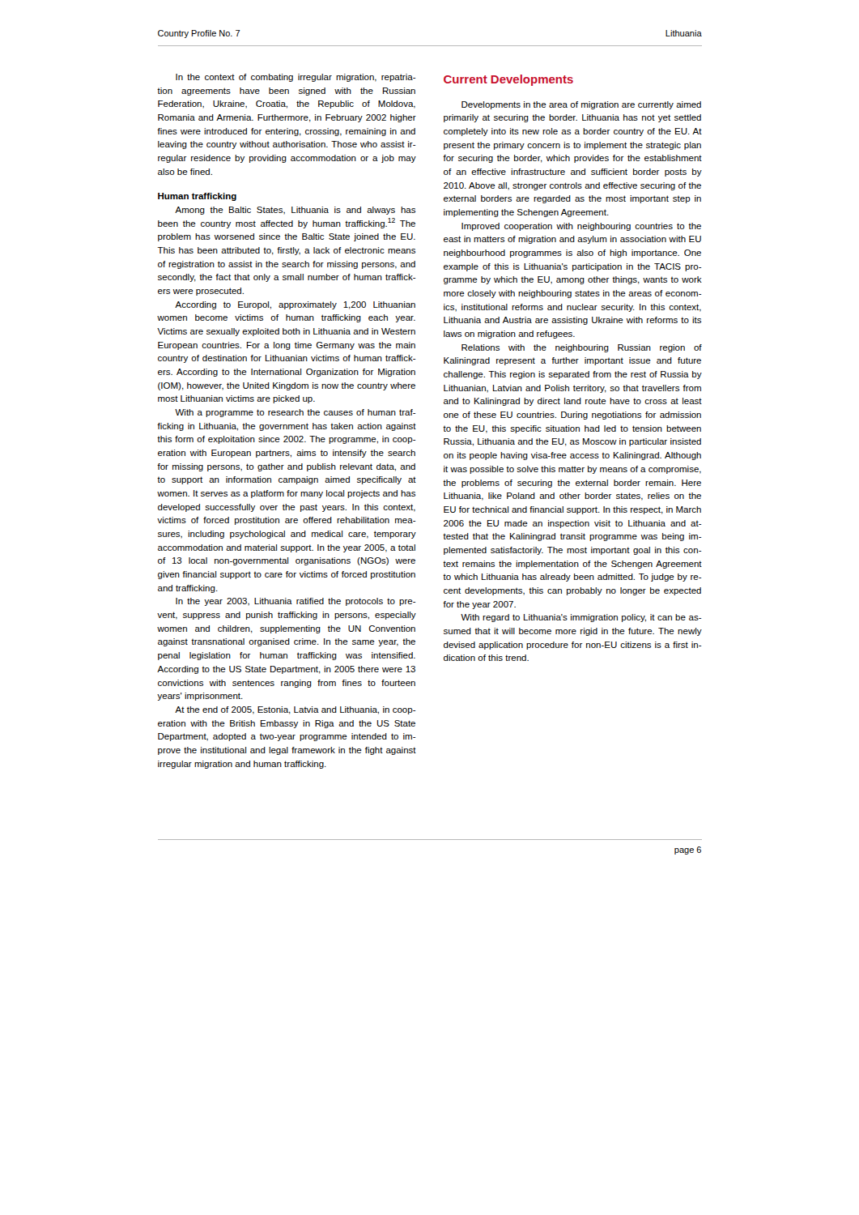Country Profile No. 7
Lithuania
In the context of combating irregular migration, repatriation agreements have been signed with the Russian Federation, Ukraine, Croatia, the Republic of Moldova, Romania and Armenia. Furthermore, in February 2002 higher fines were introduced for entering, crossing, remaining in and leaving the country without authorisation. Those who assist irregular residence by providing accommodation or a job may also be fined.
Human trafficking
Among the Baltic States, Lithuania is and always has been the country most affected by human trafficking.12 The problem has worsened since the Baltic State joined the EU. This has been attributed to, firstly, a lack of electronic means of registration to assist in the search for missing persons, and secondly, the fact that only a small number of human traffickers were prosecuted.
According to Europol, approximately 1,200 Lithuanian women become victims of human trafficking each year. Victims are sexually exploited both in Lithuania and in Western European countries. For a long time Germany was the main country of destination for Lithuanian victims of human traffickers. According to the International Organization for Migration (IOM), however, the United Kingdom is now the country where most Lithuanian victims are picked up.
With a programme to research the causes of human trafficking in Lithuania, the government has taken action against this form of exploitation since 2002. The programme, in cooperation with European partners, aims to intensify the search for missing persons, to gather and publish relevant data, and to support an information campaign aimed specifically at women. It serves as a platform for many local projects and has developed successfully over the past years. In this context, victims of forced prostitution are offered rehabilitation measures, including psychological and medical care, temporary accommodation and material support. In the year 2005, a total of 13 local non-governmental organisations (NGOs) were given financial support to care for victims of forced prostitution and trafficking.
In the year 2003, Lithuania ratified the protocols to prevent, suppress and punish trafficking in persons, especially women and children, supplementing the UN Convention against transnational organised crime. In the same year, the penal legislation for human trafficking was intensified. According to the US State Department, in 2005 there were 13 convictions with sentences ranging from fines to fourteen years' imprisonment.
At the end of 2005, Estonia, Latvia and Lithuania, in cooperation with the British Embassy in Riga and the US State Department, adopted a two-year programme intended to improve the institutional and legal framework in the fight against irregular migration and human trafficking.
Current Developments
Developments in the area of migration are currently aimed primarily at securing the border. Lithuania has not yet settled completely into its new role as a border country of the EU. At present the primary concern is to implement the strategic plan for securing the border, which provides for the establishment of an effective infrastructure and sufficient border posts by 2010. Above all, stronger controls and effective securing of the external borders are regarded as the most important step in implementing the Schengen Agreement.
Improved cooperation with neighbouring countries to the east in matters of migration and asylum in association with EU neighbourhood programmes is also of high importance. One example of this is Lithuania's participation in the TACIS programme by which the EU, among other things, wants to work more closely with neighbouring states in the areas of economics, institutional reforms and nuclear security. In this context, Lithuania and Austria are assisting Ukraine with reforms to its laws on migration and refugees.
Relations with the neighbouring Russian region of Kaliningrad represent a further important issue and future challenge. This region is separated from the rest of Russia by Lithuanian, Latvian and Polish territory, so that travellers from and to Kaliningrad by direct land route have to cross at least one of these EU countries. During negotiations for admission to the EU, this specific situation had led to tension between Russia, Lithuania and the EU, as Moscow in particular insisted on its people having visa-free access to Kaliningrad. Although it was possible to solve this matter by means of a compromise, the problems of securing the external border remain. Here Lithuania, like Poland and other border states, relies on the EU for technical and financial support. In this respect, in March 2006 the EU made an inspection visit to Lithuania and attested that the Kaliningrad transit programme was being implemented satisfactorily. The most important goal in this context remains the implementation of the Schengen Agreement to which Lithuania has already been admitted. To judge by recent developments, this can probably no longer be expected for the year 2007.
With regard to Lithuania's immigration policy, it can be assumed that it will become more rigid in the future. The newly devised application procedure for non-EU citizens is a first indication of this trend.
page 6